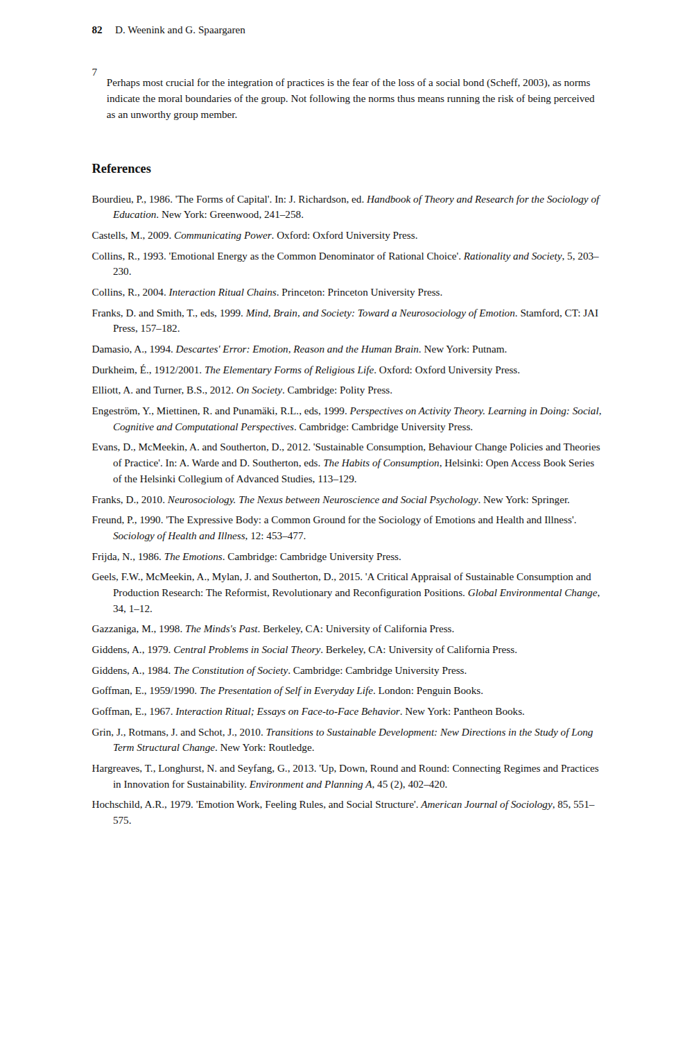82 D. Weenink and G. Spaargaren
7
Perhaps most crucial for the integration of practices is the fear of the loss of a social bond (Scheff, 2003), as norms indicate the moral boundaries of the group. Not following the norms thus means running the risk of being perceived as an unworthy group member.
References
Bourdieu, P., 1986. 'The Forms of Capital'. In: J. Richardson, ed. Handbook of Theory and Research for the Sociology of Education. New York: Greenwood, 241–258.
Castells, M., 2009. Communicating Power. Oxford: Oxford University Press.
Collins, R., 1993. 'Emotional Energy as the Common Denominator of Rational Choice'. Rationality and Society, 5, 203–230.
Collins, R., 2004. Interaction Ritual Chains. Princeton: Princeton University Press.
Franks, D. and Smith, T., eds, 1999. Mind, Brain, and Society: Toward a Neurosociology of Emotion. Stamford, CT: JAI Press, 157–182.
Damasio, A., 1994. Descartes' Error: Emotion, Reason and the Human Brain. New York: Putnam.
Durkheim, É., 1912/2001. The Elementary Forms of Religious Life. Oxford: Oxford University Press.
Elliott, A. and Turner, B.S., 2012. On Society. Cambridge: Polity Press.
Engeström, Y., Miettinen, R. and Punamäki, R.L., eds, 1999. Perspectives on Activity Theory. Learning in Doing: Social, Cognitive and Computational Perspectives. Cambridge: Cambridge University Press.
Evans, D., McMeekin, A. and Southerton, D., 2012. 'Sustainable Consumption, Behaviour Change Policies and Theories of Practice'. In: A. Warde and D. Southerton, eds. The Habits of Consumption, Helsinki: Open Access Book Series of the Helsinki Collegium of Advanced Studies, 113–129.
Franks, D., 2010. Neurosociology. The Nexus between Neuroscience and Social Psychology. New York: Springer.
Freund, P., 1990. 'The Expressive Body: a Common Ground for the Sociology of Emotions and Health and Illness'. Sociology of Health and Illness, 12: 453–477.
Frijda, N., 1986. The Emotions. Cambridge: Cambridge University Press.
Geels, F.W., McMeekin, A., Mylan, J. and Southerton, D., 2015. 'A Critical Appraisal of Sustainable Consumption and Production Research: The Reformist, Revolutionary and Reconfiguration Positions. Global Environmental Change, 34, 1–12.
Gazzaniga, M., 1998. The Minds's Past. Berkeley, CA: University of California Press.
Giddens, A., 1979. Central Problems in Social Theory. Berkeley, CA: University of California Press.
Giddens, A., 1984. The Constitution of Society. Cambridge: Cambridge University Press.
Goffman, E., 1959/1990. The Presentation of Self in Everyday Life. London: Penguin Books.
Goffman, E., 1967. Interaction Ritual; Essays on Face-to-Face Behavior. New York: Pantheon Books.
Grin, J., Rotmans, J. and Schot, J., 2010. Transitions to Sustainable Development: New Directions in the Study of Long Term Structural Change. New York: Routledge.
Hargreaves, T., Longhurst, N. and Seyfang, G., 2013. 'Up, Down, Round and Round: Connecting Regimes and Practices in Innovation for Sustainability. Environment and Planning A, 45 (2), 402–420.
Hochschild, A.R., 1979. 'Emotion Work, Feeling Rules, and Social Structure'. American Journal of Sociology, 85, 551–575.